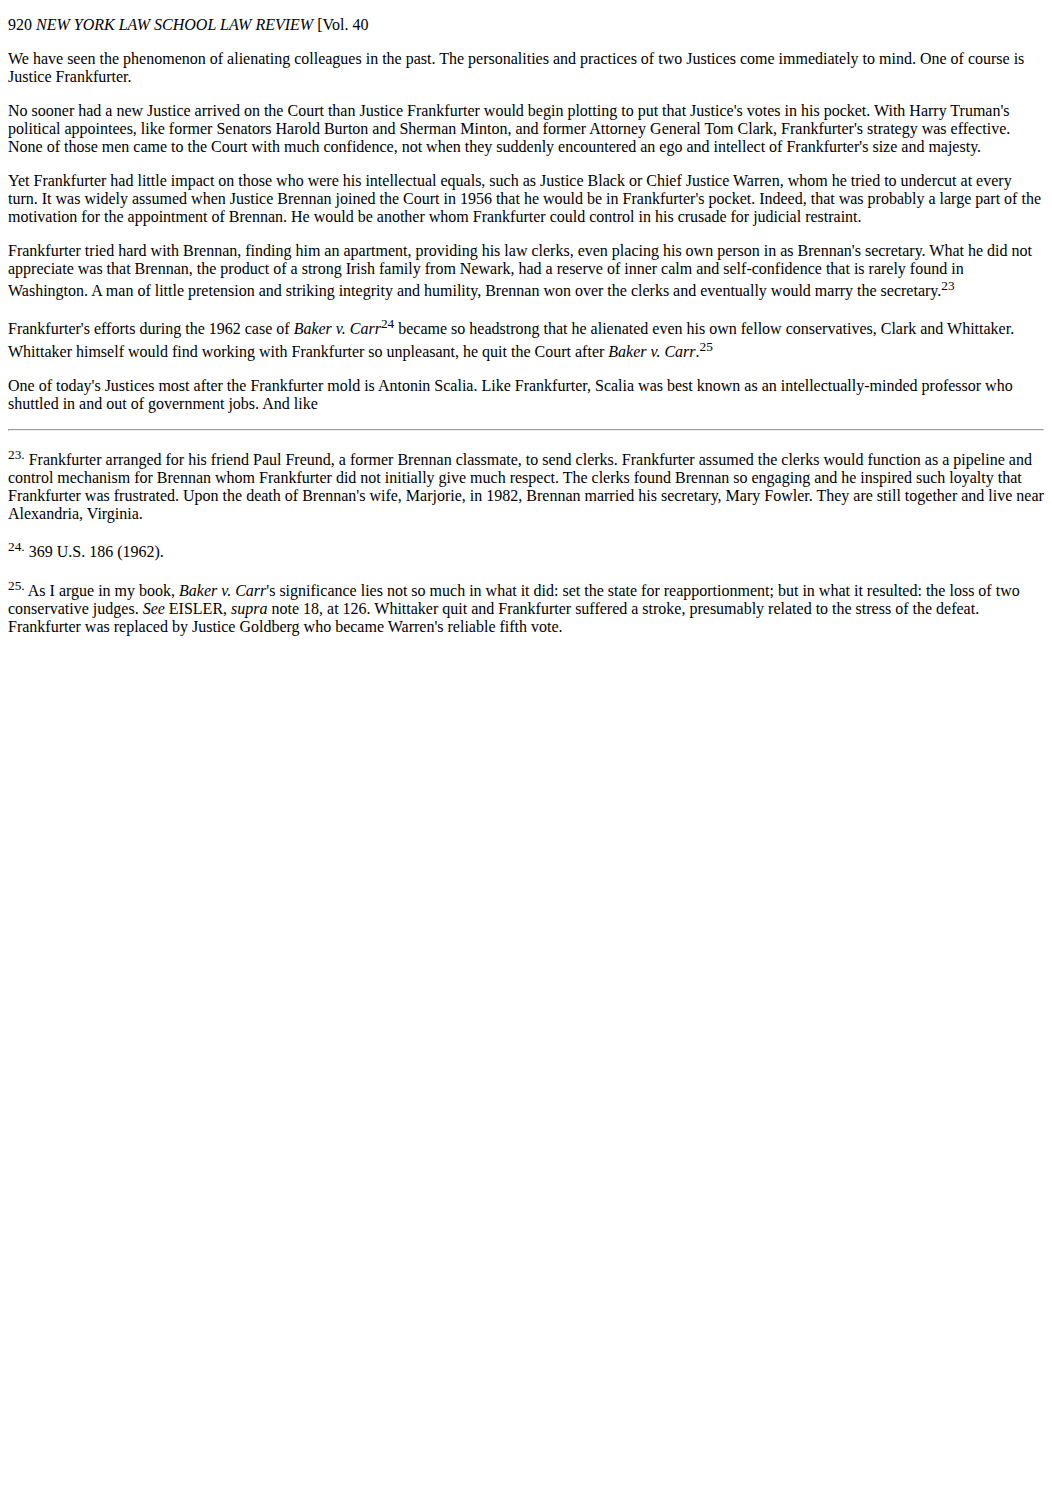920 NEW YORK LAW SCHOOL LAW REVIEW [Vol. 40
We have seen the phenomenon of alienating colleagues in the past. The personalities and practices of two Justices come immediately to mind. One of course is Justice Frankfurter.
No sooner had a new Justice arrived on the Court than Justice Frankfurter would begin plotting to put that Justice's votes in his pocket. With Harry Truman's political appointees, like former Senators Harold Burton and Sherman Minton, and former Attorney General Tom Clark, Frankfurter's strategy was effective. None of those men came to the Court with much confidence, not when they suddenly encountered an ego and intellect of Frankfurter's size and majesty.
Yet Frankfurter had little impact on those who were his intellectual equals, such as Justice Black or Chief Justice Warren, whom he tried to undercut at every turn. It was widely assumed when Justice Brennan joined the Court in 1956 that he would be in Frankfurter's pocket. Indeed, that was probably a large part of the motivation for the appointment of Brennan. He would be another whom Frankfurter could control in his crusade for judicial restraint.
Frankfurter tried hard with Brennan, finding him an apartment, providing his law clerks, even placing his own person in as Brennan's secretary. What he did not appreciate was that Brennan, the product of a strong Irish family from Newark, had a reserve of inner calm and self-confidence that is rarely found in Washington. A man of little pretension and striking integrity and humility, Brennan won over the clerks and eventually would marry the secretary.23
Frankfurter's efforts during the 1962 case of Baker v. Carr24 became so headstrong that he alienated even his own fellow conservatives, Clark and Whittaker. Whittaker himself would find working with Frankfurter so unpleasant, he quit the Court after Baker v. Carr.25
One of today's Justices most after the Frankfurter mold is Antonin Scalia. Like Frankfurter, Scalia was best known as an intellectually-minded professor who shuttled in and out of government jobs. And like
23. Frankfurter arranged for his friend Paul Freund, a former Brennan classmate, to send clerks. Frankfurter assumed the clerks would function as a pipeline and control mechanism for Brennan whom Frankfurter did not initially give much respect. The clerks found Brennan so engaging and he inspired such loyalty that Frankfurter was frustrated. Upon the death of Brennan's wife, Marjorie, in 1982, Brennan married his secretary, Mary Fowler. They are still together and live near Alexandria, Virginia.
24. 369 U.S. 186 (1962).
25. As I argue in my book, Baker v. Carr's significance lies not so much in what it did: set the state for reapportionment; but in what it resulted: the loss of two conservative judges. See EISLER, supra note 18, at 126. Whittaker quit and Frankfurter suffered a stroke, presumably related to the stress of the defeat. Frankfurter was replaced by Justice Goldberg who became Warren's reliable fifth vote.